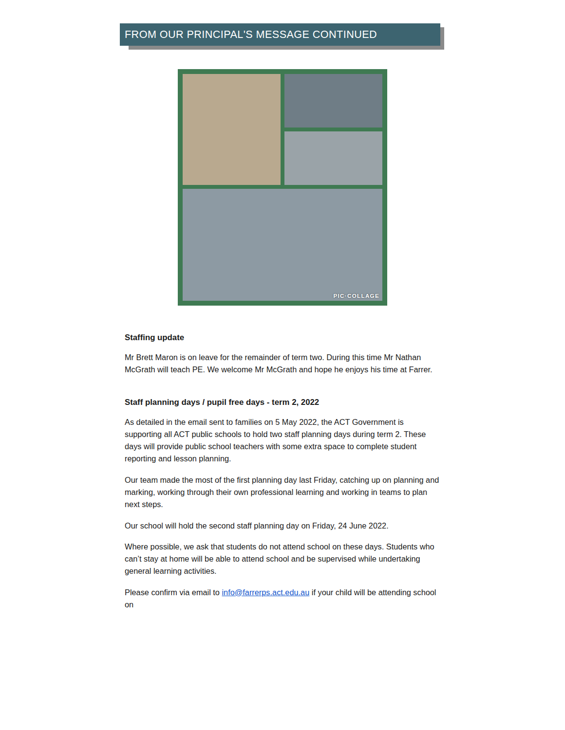From our Principal's message continued
PIC·COLLAGE
Staffing update
Mr Brett Maron is on leave for the remainder of term two. During this time Mr Nathan McGrath will teach PE. We welcome Mr McGrath and hope he enjoys his time at Farrer.
Staff planning days / pupil free days - term 2, 2022
As detailed in the email sent to families on 5 May 2022, the ACT Government is supporting all ACT public schools to hold two staff planning days during term 2. These days will provide public school teachers with some extra space to complete student reporting and lesson planning.
Our team made the most of the first planning day last Friday, catching up on planning and marking, working through their own professional learning and working in teams to plan next steps.
Our school will hold the second staff planning day on Friday, 24 June 2022.
Where possible, we ask that students do not attend school on these days. Students who can’t stay at home will be able to attend school and be supervised while undertaking general learning activities.
Please confirm via email to info@farrerps.act.edu.au if your child will be attending school on